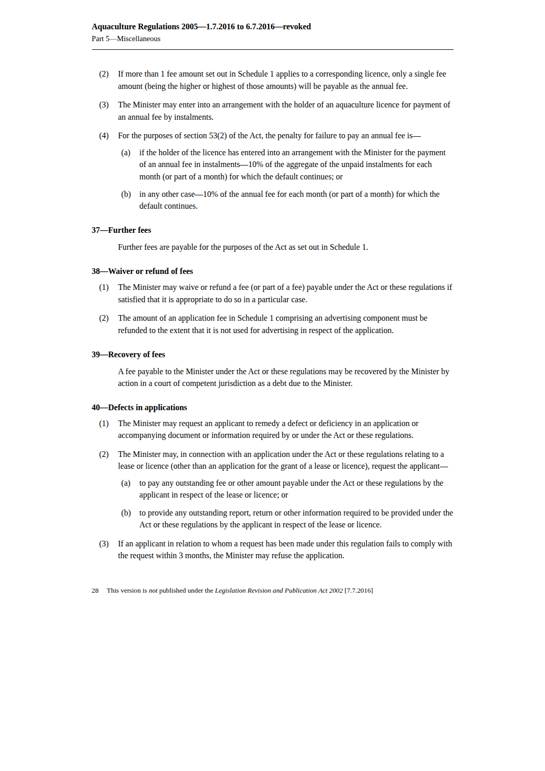Aquaculture Regulations 2005—1.7.2016 to 6.7.2016—revoked
Part 5—Miscellaneous
(2) If more than 1 fee amount set out in Schedule 1 applies to a corresponding licence, only a single fee amount (being the higher or highest of those amounts) will be payable as the annual fee.
(3) The Minister may enter into an arrangement with the holder of an aquaculture licence for payment of an annual fee by instalments.
(4) For the purposes of section 53(2) of the Act, the penalty for failure to pay an annual fee is—
(a) if the holder of the licence has entered into an arrangement with the Minister for the payment of an annual fee in instalments—10% of the aggregate of the unpaid instalments for each month (or part of a month) for which the default continues; or
(b) in any other case—10% of the annual fee for each month (or part of a month) for which the default continues.
37—Further fees
Further fees are payable for the purposes of the Act as set out in Schedule 1.
38—Waiver or refund of fees
(1) The Minister may waive or refund a fee (or part of a fee) payable under the Act or these regulations if satisfied that it is appropriate to do so in a particular case.
(2) The amount of an application fee in Schedule 1 comprising an advertising component must be refunded to the extent that it is not used for advertising in respect of the application.
39—Recovery of fees
A fee payable to the Minister under the Act or these regulations may be recovered by the Minister by action in a court of competent jurisdiction as a debt due to the Minister.
40—Defects in applications
(1) The Minister may request an applicant to remedy a defect or deficiency in an application or accompanying document or information required by or under the Act or these regulations.
(2) The Minister may, in connection with an application under the Act or these regulations relating to a lease or licence (other than an application for the grant of a lease or licence), request the applicant—
(a) to pay any outstanding fee or other amount payable under the Act or these regulations by the applicant in respect of the lease or licence; or
(b) to provide any outstanding report, return or other information required to be provided under the Act or these regulations by the applicant in respect of the lease or licence.
(3) If an applicant in relation to whom a request has been made under this regulation fails to comply with the request within 3 months, the Minister may refuse the application.
28 This version is not published under the Legislation Revision and Publication Act 2002 [7.7.2016]